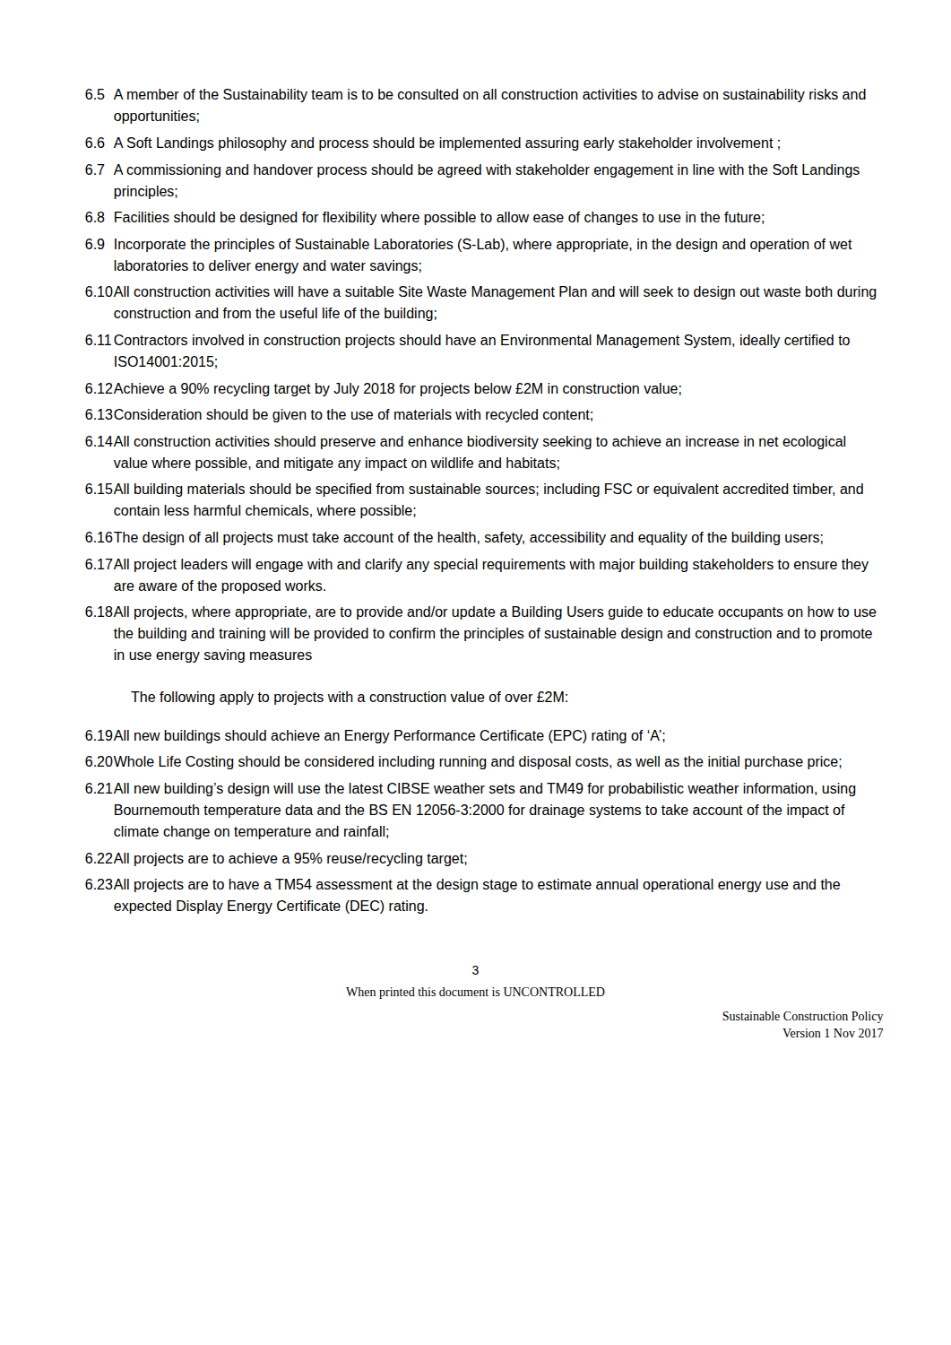6.5
A member of the Sustainability team is to be consulted on all construction activities to advise on sustainability risks and opportunities;
6.6
A Soft Landings philosophy and process should be implemented assuring early stakeholder involvement ;
6.7
A commissioning and handover process should be agreed with stakeholder engagement in line with the Soft Landings principles;
6.8
Facilities should be designed for flexibility where possible to allow ease of changes to use in the future;
6.9
Incorporate the principles of Sustainable Laboratories (S-Lab), where appropriate, in the design and operation of wet laboratories to deliver energy and water savings;
6.10
All construction activities will have a suitable Site Waste Management Plan and will seek to design out waste both during construction and from the useful life of the building;
6.11
Contractors involved in construction projects should have an Environmental Management System, ideally certified to ISO14001:2015;
6.12
Achieve a 90% recycling target by July 2018 for projects below £2M in construction value;
6.13
Consideration should be given to the use of materials with recycled content;
6.14
All construction activities should preserve and enhance biodiversity seeking to achieve an increase in net ecological value where possible, and mitigate any impact on wildlife and habitats;
6.15
All building materials should be specified from sustainable sources; including FSC or equivalent accredited timber, and contain less harmful chemicals, where possible;
6.16
The design of all projects must take account of the health, safety, accessibility and equality of the building users;
6.17
All project leaders will engage with and clarify any special requirements with major building stakeholders to ensure they are aware of the proposed works.
6.18
All projects, where appropriate, are to provide and/or update a Building Users guide to educate occupants on how to use the building and training will be provided to confirm the principles of sustainable design and construction and to promote in use energy saving measures
The following apply to projects with a construction value of over £2M:
6.19
All new buildings should achieve an Energy Performance Certificate (EPC) rating of ‘A’;
6.20
Whole Life Costing should be considered including running and disposal costs, as well as the initial purchase price;
6.21
All new building’s design will use the latest CIBSE weather sets and TM49 for probabilistic weather information, using Bournemouth temperature data and the BS EN 12056-3:2000 for drainage systems to take account of the impact of climate change on temperature and rainfall;
6.22
All projects are to achieve a 95% reuse/recycling target;
6.23
All projects are to have a TM54 assessment at the design stage to estimate annual operational energy use and the expected Display Energy Certificate (DEC) rating.
3
When printed this document is UNCONTROLLED
Sustainable Construction Policy
Version 1 Nov 2017